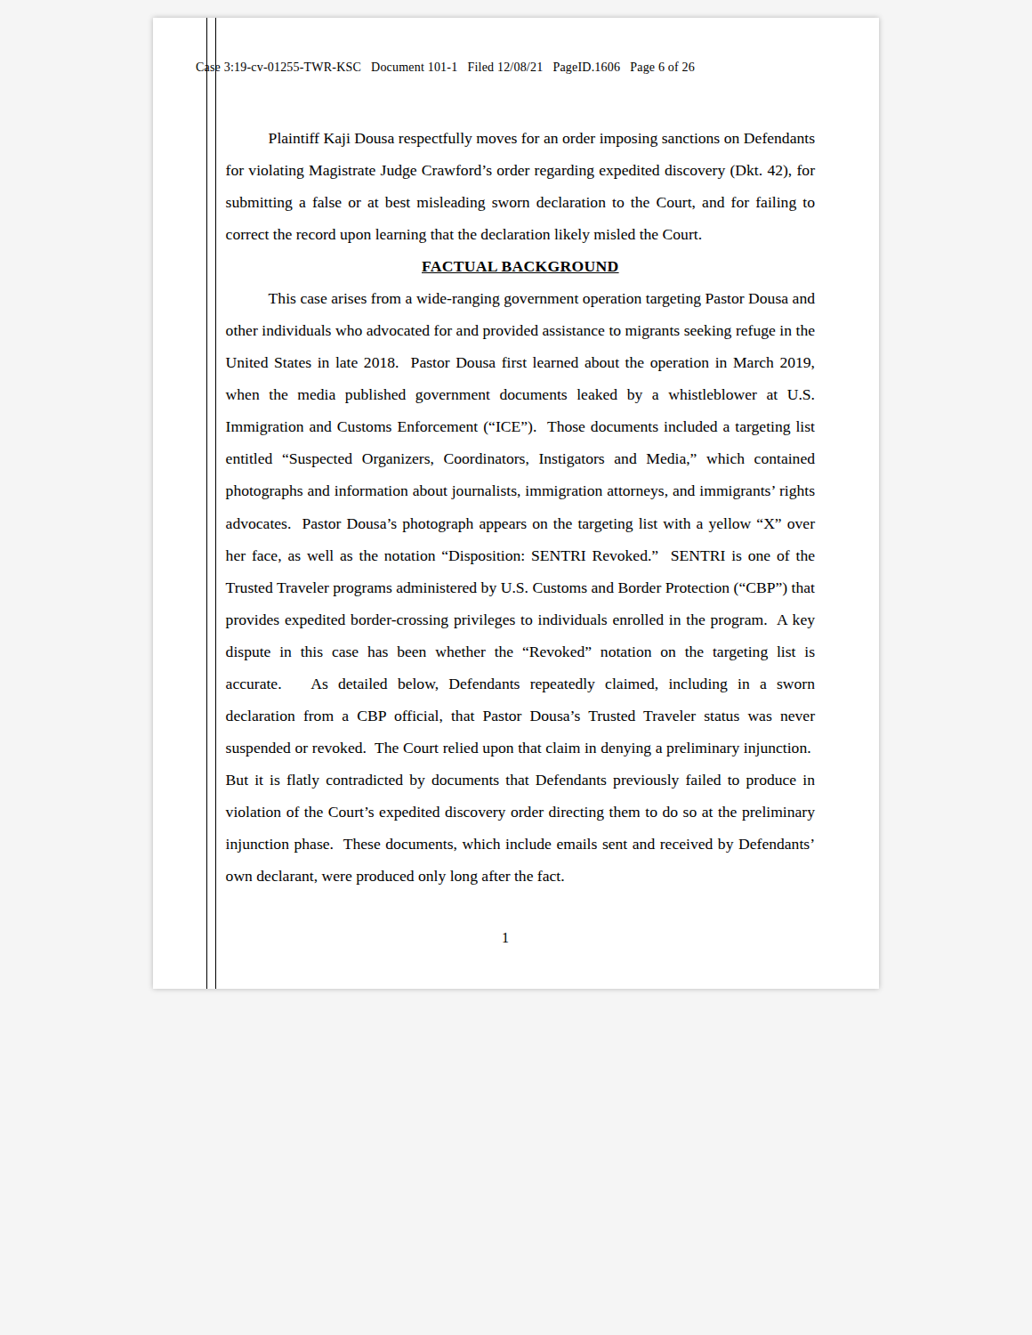Case 3:19-cv-01255-TWR-KSC Document 101-1 Filed 12/08/21 PageID.1606 Page 6 of 26
Plaintiff Kaji Dousa respectfully moves for an order imposing sanctions on Defendants for violating Magistrate Judge Crawford’s order regarding expedited discovery (Dkt. 42), for submitting a false or at best misleading sworn declaration to the Court, and for failing to correct the record upon learning that the declaration likely misled the Court.
FACTUAL BACKGROUND
This case arises from a wide-ranging government operation targeting Pastor Dousa and other individuals who advocated for and provided assistance to migrants seeking refuge in the United States in late 2018. Pastor Dousa first learned about the operation in March 2019, when the media published government documents leaked by a whistleblower at U.S. Immigration and Customs Enforcement (“ICE”). Those documents included a targeting list entitled “Suspected Organizers, Coordinators, Instigators and Media,” which contained photographs and information about journalists, immigration attorneys, and immigrants’ rights advocates. Pastor Dousa’s photograph appears on the targeting list with a yellow “X” over her face, as well as the notation “Disposition: SENTRI Revoked.” SENTRI is one of the Trusted Traveler programs administered by U.S. Customs and Border Protection (“CBP”) that provides expedited border-crossing privileges to individuals enrolled in the program. A key dispute in this case has been whether the “Revoked” notation on the targeting list is accurate. As detailed below, Defendants repeatedly claimed, including in a sworn declaration from a CBP official, that Pastor Dousa’s Trusted Traveler status was never suspended or revoked. The Court relied upon that claim in denying a preliminary injunction. But it is flatly contradicted by documents that Defendants previously failed to produce in violation of the Court’s expedited discovery order directing them to do so at the preliminary injunction phase. These documents, which include emails sent and received by Defendants’ own declarant, were produced only long after the fact.
1